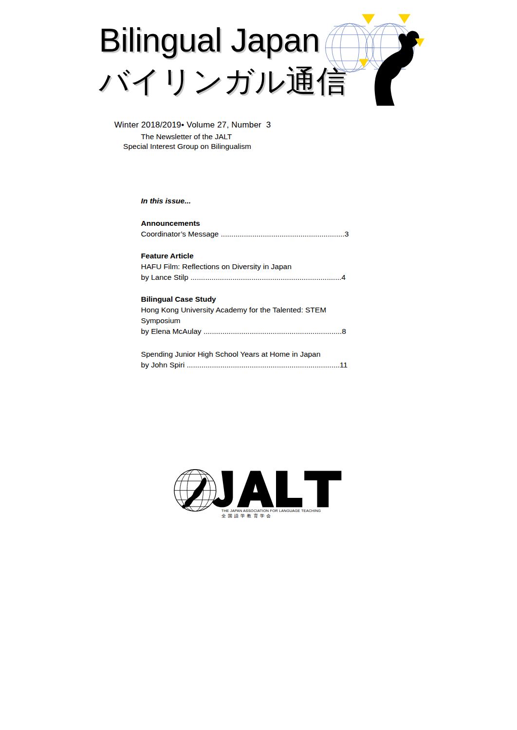Bilingual Japan
バイリンガル通信
Winter 2018/2019• Volume 27, Number 3
The Newsletter of the JALT Special Interest Group on Bilingualism
In this issue...
Announcements
Coordinator’s Message ........................................................... 3
Feature Article
HAFU Film: Reflections on Diversity in Japan
by Lance Stilp ........................................................................ 4
Bilingual Case Study
Hong Kong University Academy for the Talented: STEM
Symposium
by Elena McAulay .................................................................. 8
Spending Junior High School Years at Home in Japan
by John Spiri ......................................................................... 11
THE JAPAN ASSOCIATION FOR LANGUAGE TEACHING 全国語学教育学会